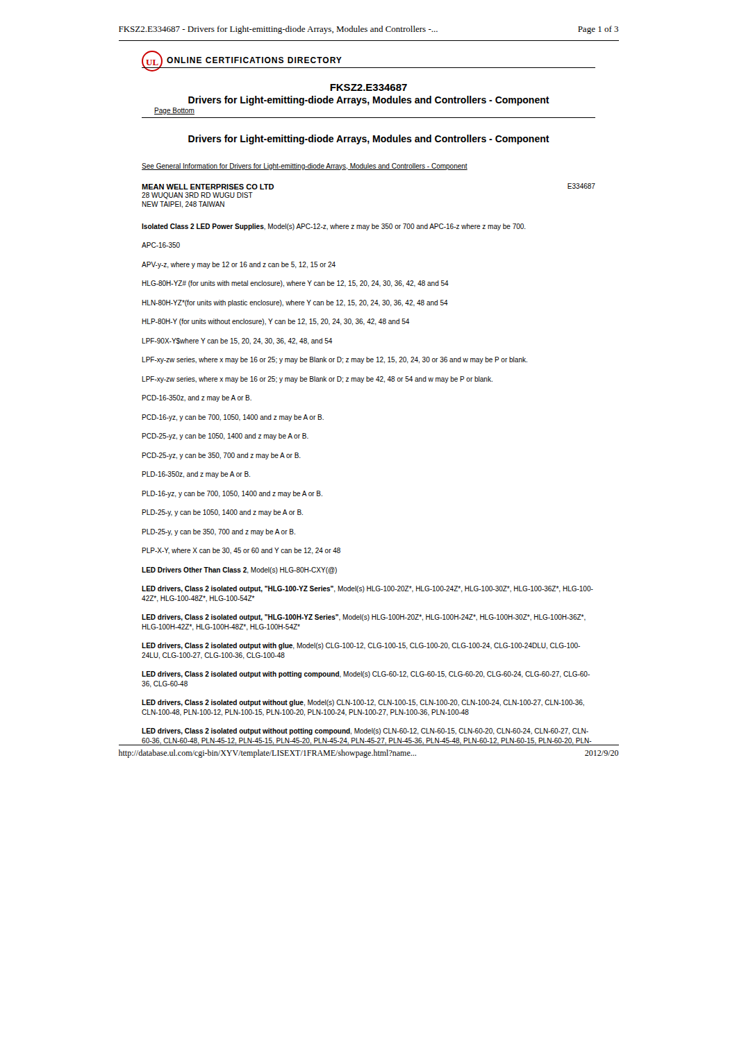FKSZ2.E334687 - Drivers for Light-emitting-diode Arrays, Modules and Controllers -... Page 1 of 3
UL ONLINE CERTIFICATIONS DIRECTORY
FKSZ2.E334687
Drivers for Light-emitting-diode Arrays, Modules and Controllers - Component
Page Bottom
Drivers for Light-emitting-diode Arrays, Modules and Controllers - Component
See General Information for Drivers for Light-emitting-diode Arrays, Modules and Controllers - Component
MEAN WELL ENTERPRISES CO LTD
28 WUQUAN 3RD RD WUGU DIST
NEW TAIPEI, 248 TAIWAN
E334687
Isolated Class 2 LED Power Supplies, Model(s) APC-12-z, where z may be 350 or 700 and APC-16-z where z may be 700.
APC-16-350
APV-y-z, where y may be 12 or 16 and z can be 5, 12, 15 or 24
HLG-80H-YZ# (for units with metal enclosure), where Y can be 12, 15, 20, 24, 30, 36, 42, 48 and 54
HLN-80H-YZ*(for units with plastic enclosure), where Y can be 12, 15, 20, 24, 30, 36, 42, 48 and 54
HLP-80H-Y (for units without enclosure), Y can be 12, 15, 20, 24, 30, 36, 42, 48 and 54
LPF-90X-Y$where Y can be 15, 20, 24, 30, 36, 42, 48, and 54
LPF-xy-zw series, where x may be 16 or 25; y may be Blank or D; z may be 12, 15, 20, 24, 30 or 36 and w may be P or blank.
LPF-xy-zw series, where x may be 16 or 25; y may be Blank or D; z may be 42, 48 or 54 and w may be P or blank.
PCD-16-350z, and z may be A or B.
PCD-16-yz, y can be 700, 1050, 1400 and z may be A or B.
PCD-25-yz, y can be 1050, 1400 and z may be A or B.
PCD-25-yz, y can be 350, 700 and z may be A or B.
PLD-16-350z, and z may be A or B.
PLD-16-yz, y can be 700, 1050, 1400 and z may be A or B.
PLD-25-y, y can be 1050, 1400 and z may be A or B.
PLD-25-y, y can be 350, 700 and z may be A or B.
PLP-X-Y, where X can be 30, 45 or 60 and Y can be 12, 24 or 48
LED Drivers Other Than Class 2, Model(s) HLG-80H-CXY(@)
LED drivers, Class 2 isolated output, "HLG-100-YZ Series", Model(s) HLG-100-20Z*, HLG-100-24Z*, HLG-100-30Z*, HLG-100-36Z*, HLG-100-42Z*, HLG-100-48Z*, HLG-100-54Z*
LED drivers, Class 2 isolated output, "HLG-100H-YZ Series", Model(s) HLG-100H-20Z*, HLG-100H-24Z*, HLG-100H-30Z*, HLG-100H-36Z*, HLG-100H-42Z*, HLG-100H-48Z*, HLG-100H-54Z*
LED drivers, Class 2 isolated output with glue, Model(s) CLG-100-12, CLG-100-15, CLG-100-20, CLG-100-24, CLG-100-24DLU, CLG-100-24LU, CLG-100-27, CLG-100-36, CLG-100-48
LED drivers, Class 2 isolated output with potting compound, Model(s) CLG-60-12, CLG-60-15, CLG-60-20, CLG-60-24, CLG-60-27, CLG-60-36, CLG-60-48
LED drivers, Class 2 isolated output without glue, Model(s) CLN-100-12, CLN-100-15, CLN-100-20, CLN-100-24, CLN-100-27, CLN-100-36, CLN-100-48, PLN-100-12, PLN-100-15, PLN-100-20, PLN-100-24, PLN-100-27, PLN-100-36, PLN-100-48
LED drivers, Class 2 isolated output without potting compound, Model(s) CLN-60-12, CLN-60-15, CLN-60-20, CLN-60-24, CLN-60-27, CLN-60-36, CLN-60-48, PLN-45-12, PLN-45-15, PLN-45-20, PLN-45-24, PLN-45-27, PLN-45-36, PLN-45-48, PLN-60-12, PLN-60-15, PLN-60-20, PLN-
http://database.ul.com/cgi-bin/XYV/template/LISEXT/1FRAME/showpage.html?name... 2012/9/20